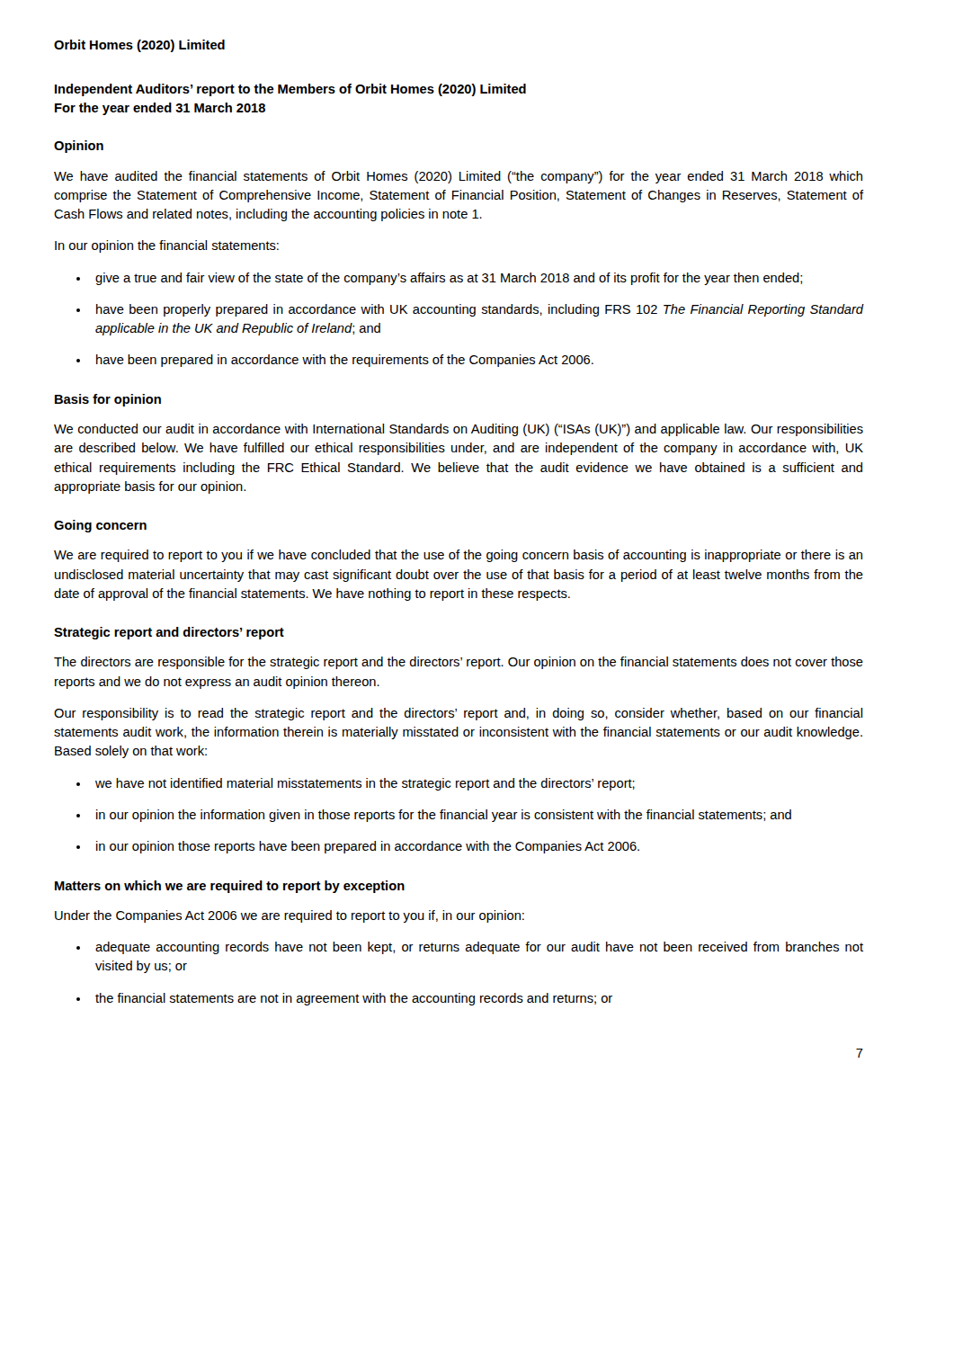Orbit Homes (2020) Limited
Independent Auditors’ report to the Members of Orbit Homes (2020) Limited
For the year ended 31 March 2018
Opinion
We have audited the financial statements of Orbit Homes (2020) Limited (“the company”) for the year ended 31 March 2018 which comprise the Statement of Comprehensive Income, Statement of Financial Position, Statement of Changes in Reserves, Statement of Cash Flows and related notes, including the accounting policies in note 1.
In our opinion the financial statements:
give a true and fair view of the state of the company’s affairs as at 31 March 2018 and of its profit for the year then ended;
have been properly prepared in accordance with UK accounting standards, including FRS 102 The Financial Reporting Standard applicable in the UK and Republic of Ireland; and
have been prepared in accordance with the requirements of the Companies Act 2006.
Basis for opinion
We conducted our audit in accordance with International Standards on Auditing (UK) (“ISAs (UK)”) and applicable law. Our responsibilities are described below. We have fulfilled our ethical responsibilities under, and are independent of the company in accordance with, UK ethical requirements including the FRC Ethical Standard. We believe that the audit evidence we have obtained is a sufficient and appropriate basis for our opinion.
Going concern
We are required to report to you if we have concluded that the use of the going concern basis of accounting is inappropriate or there is an undisclosed material uncertainty that may cast significant doubt over the use of that basis for a period of at least twelve months from the date of approval of the financial statements. We have nothing to report in these respects.
Strategic report and directors’ report
The directors are responsible for the strategic report and the directors’ report. Our opinion on the financial statements does not cover those reports and we do not express an audit opinion thereon.
Our responsibility is to read the strategic report and the directors’ report and, in doing so, consider whether, based on our financial statements audit work, the information therein is materially misstated or inconsistent with the financial statements or our audit knowledge. Based solely on that work:
we have not identified material misstatements in the strategic report and the directors’ report;
in our opinion the information given in those reports for the financial year is consistent with the financial statements; and
in our opinion those reports have been prepared in accordance with the Companies Act 2006.
Matters on which we are required to report by exception
Under the Companies Act 2006 we are required to report to you if, in our opinion:
adequate accounting records have not been kept, or returns adequate for our audit have not been received from branches not visited by us; or
the financial statements are not in agreement with the accounting records and returns; or
7